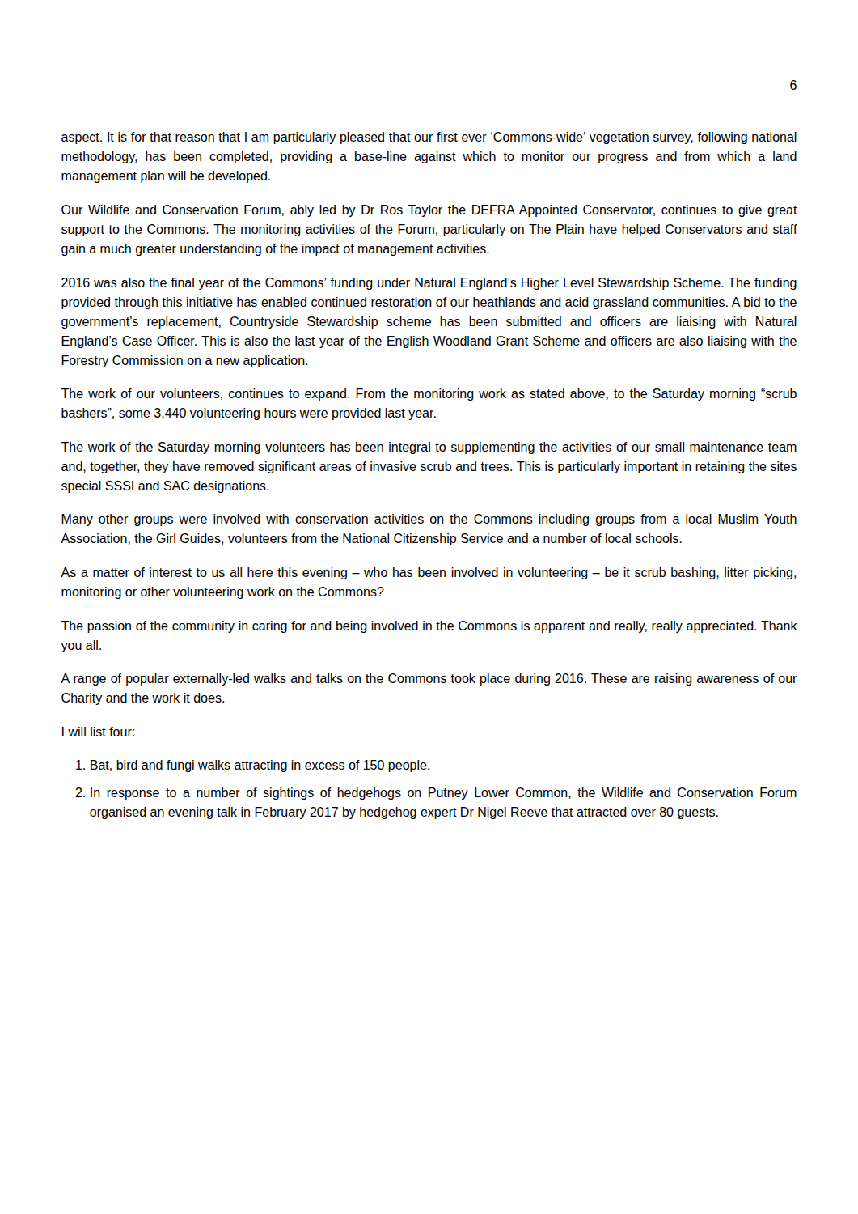6
aspect. It is for that reason that I am particularly pleased that our first ever ‘Commons-wide’ vegetation survey, following national methodology, has been completed, providing a base-line against which to monitor our progress and from which a land management plan will be developed.
Our Wildlife and Conservation Forum, ably led by Dr Ros Taylor the DEFRA Appointed Conservator, continues to give great support to the Commons. The monitoring activities of the Forum, particularly on The Plain have helped Conservators and staff gain a much greater understanding of the impact of management activities.
2016 was also the final year of the Commons’ funding under Natural England’s Higher Level Stewardship Scheme. The funding provided through this initiative has enabled continued restoration of our heathlands and acid grassland communities. A bid to the government’s replacement, Countryside Stewardship scheme has been submitted and officers are liaising with Natural England’s Case Officer. This is also the last year of the English Woodland Grant Scheme and officers are also liaising with the Forestry Commission on a new application.
The work of our volunteers, continues to expand. From the monitoring work as stated above, to the Saturday morning “scrub bashers”, some 3,440 volunteering hours were provided last year.
The work of the Saturday morning volunteers has been integral to supplementing the activities of our small maintenance team and, together, they have removed significant areas of invasive scrub and trees. This is particularly important in retaining the sites special SSSI and SAC designations.
Many other groups were involved with conservation activities on the Commons including groups from a local Muslim Youth Association, the Girl Guides, volunteers from the National Citizenship Service and a number of local schools.
As a matter of interest to us all here this evening – who has been involved in volunteering – be it scrub bashing, litter picking, monitoring or other volunteering work on the Commons?
The passion of the community in caring for and being involved in the Commons is apparent and really, really appreciated. Thank you all.
A range of popular externally-led walks and talks on the Commons took place during 2016. These are raising awareness of our Charity and the work it does.
I will list four:
Bat, bird and fungi walks attracting in excess of 150 people.
In response to a number of sightings of hedgehogs on Putney Lower Common, the Wildlife and Conservation Forum organised an evening talk in February 2017 by hedgehog expert Dr Nigel Reeve that attracted over 80 guests.